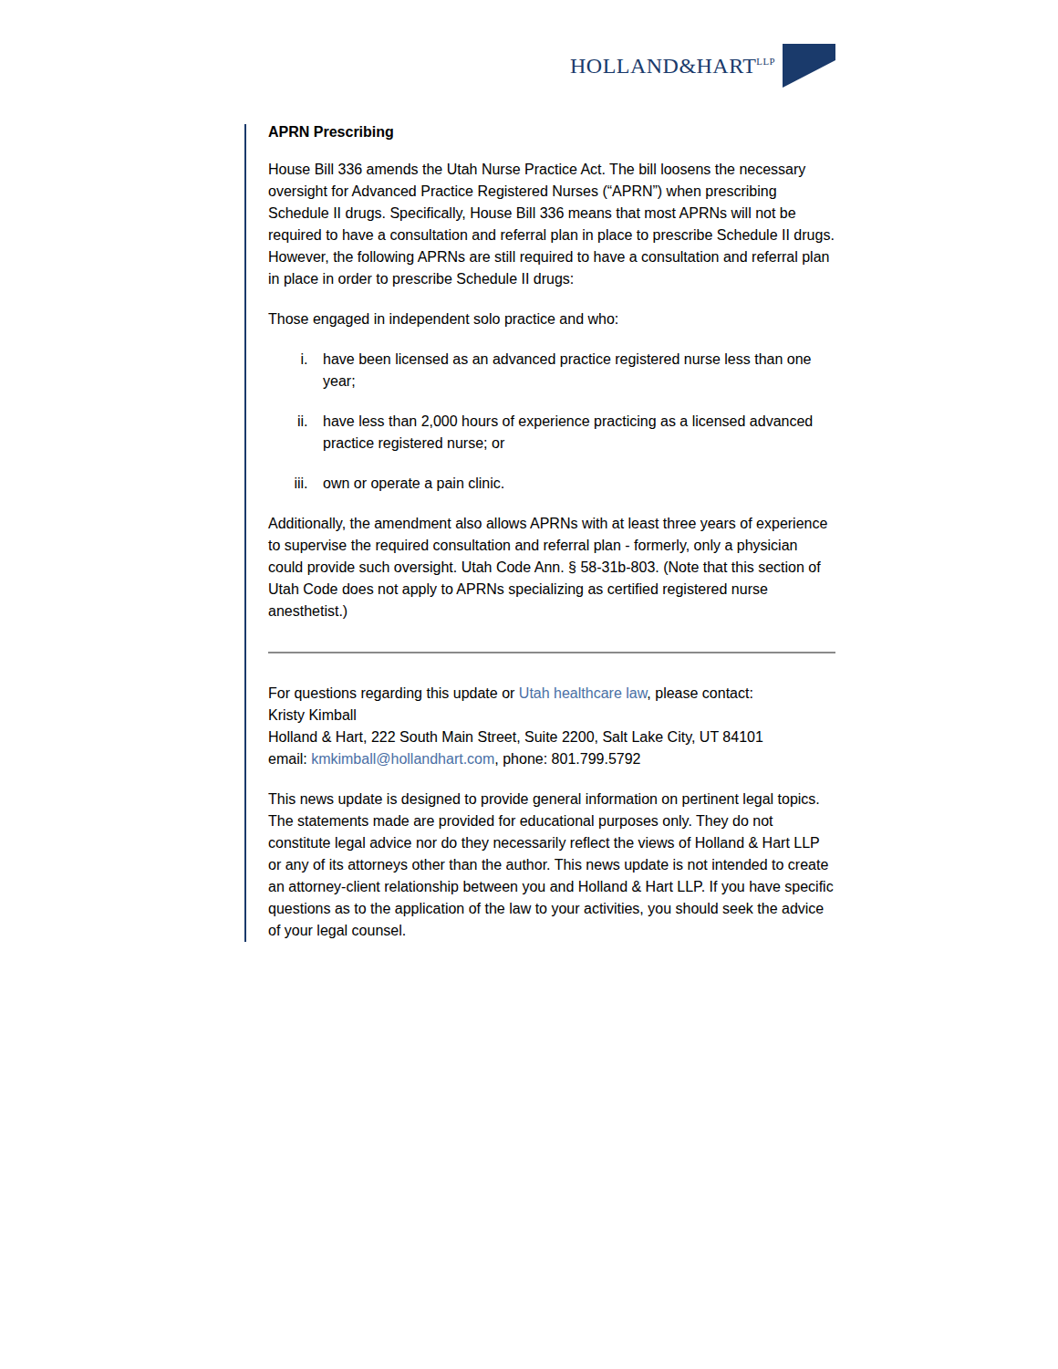HOLLAND&HARTLLP TM
APRN Prescribing
House Bill 336 amends the Utah Nurse Practice Act. The bill loosens the necessary oversight for Advanced Practice Registered Nurses (“APRN”) when prescribing Schedule II drugs. Specifically, House Bill 336 means that most APRNs will not be required to have a consultation and referral plan in place to prescribe Schedule II drugs. However, the following APRNs are still required to have a consultation and referral plan in place in order to prescribe Schedule II drugs:
Those engaged in independent solo practice and who:
have been licensed as an advanced practice registered nurse less than one year;
have less than 2,000 hours of experience practicing as a licensed advanced practice registered nurse; or
own or operate a pain clinic.
Additionally, the amendment also allows APRNs with at least three years of experience to supervise the required consultation and referral plan - formerly, only a physician could provide such oversight. Utah Code Ann. § 58-31b-803. (Note that this section of Utah Code does not apply to APRNs specializing as certified registered nurse anesthetist.)
For questions regarding this update or Utah healthcare law, please contact:
Kristy Kimball
Holland & Hart, 222 South Main Street, Suite 2200, Salt Lake City, UT 84101
email: kmkimball@hollandhart.com, phone: 801.799.5792
This news update is designed to provide general information on pertinent legal topics. The statements made are provided for educational purposes only. They do not constitute legal advice nor do they necessarily reflect the views of Holland & Hart LLP or any of its attorneys other than the author. This news update is not intended to create an attorney-client relationship between you and Holland & Hart LLP. If you have specific questions as to the application of the law to your activities, you should seek the advice of your legal counsel.